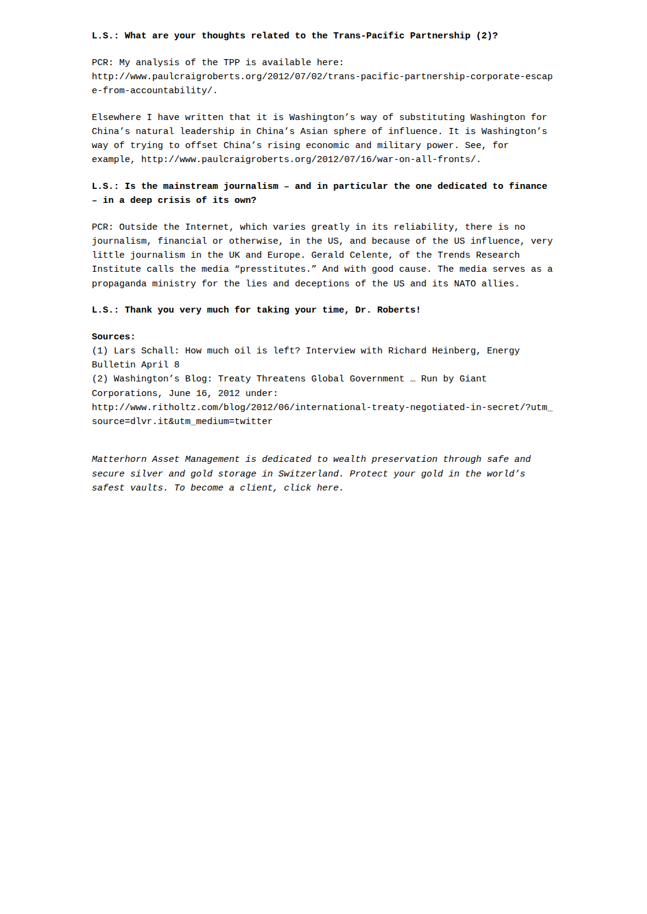L.S.: What are your thoughts related to the Trans-Pacific Partnership (2)?
PCR: My analysis of the TPP is available here:
http://www.paulcraigroberts.org/2012/07/02/trans-pacific-partnership-corporate-escape-from-accountability/.
Elsewhere I have written that it is Washington’s way of substituting Washington for China’s natural leadership in China’s Asian sphere of influence. It is Washington’s way of trying to offset China’s rising economic and military power. See, for example, http://www.paulcraigroberts.org/2012/07/16/war-on-all-fronts/.
L.S.: Is the mainstream journalism – and in particular the one dedicated to finance – in a deep crisis of its own?
PCR: Outside the Internet, which varies greatly in its reliability, there is no journalism, financial or otherwise, in the US, and because of the US influence, very little journalism in the UK and Europe. Gerald Celente, of the Trends Research Institute calls the media “presstitutes.” And with good cause. The media serves as a propaganda ministry for the lies and deceptions of the US and its NATO allies.
L.S.: Thank you very much for taking your time, Dr. Roberts!
Sources:
(1) Lars Schall: How much oil is left? Interview with Richard Heinberg, Energy Bulletin April 8
(2) Washington’s Blog: Treaty Threatens Global Government … Run by Giant Corporations, June 16, 2012 under:
http://www.ritholtz.com/blog/2012/06/international-treaty-negotiated-in-secret/?utm_source=dlvr.it&utm_medium=twitter
Matterhorn Asset Management is dedicated to wealth preservation through safe and secure silver and gold storage in Switzerland. Protect your gold in the world’s safest vaults. To become a client, click here.